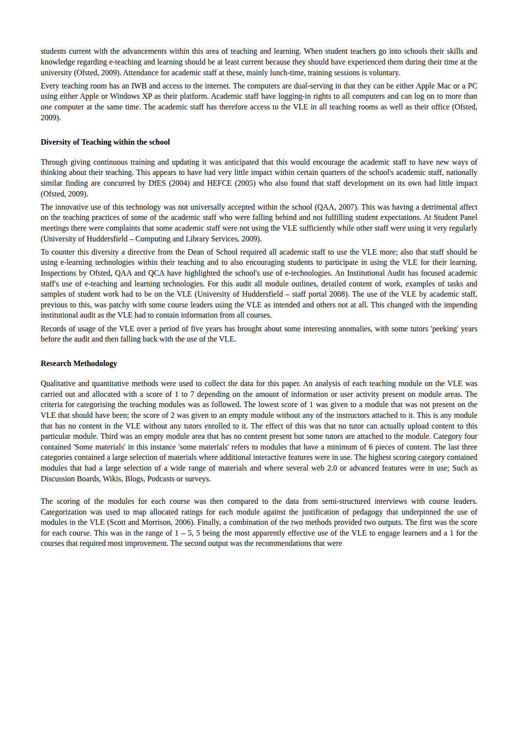students current with the advancements within this area of teaching and learning. When student teachers go into schools their skills and knowledge regarding e-teaching and learning should be at least current because they should have experienced them during their time at the university (Ofsted, 2009). Attendance for academic staff at these, mainly lunch-time, training sessions is voluntary.
Every teaching room has an IWB and access to the internet. The computers are dual-serving in that they can be either Apple Mac or a PC using either Apple or Windows XP as their platform. Academic staff have logging-in rights to all computers and can log on to more than one computer at the same time. The academic staff has therefore access to the VLE in all teaching rooms as well as their office (Ofsted, 2009).
Diversity of Teaching within the school
Through giving continuous training and updating it was anticipated that this would encourage the academic staff to have new ways of thinking about their teaching. This appears to have had very little impact within certain quarters of the school's academic staff, nationally similar finding are concurred by DfES (2004) and HEFCE (2005) who also found that staff development on its own had little impact (Ofsted, 2009).
The innovative use of this technology was not universally accepted within the school (QAA, 2007). This was having a detrimental affect on the teaching practices of some of the academic staff who were falling behind and not fulfilling student expectations. At Student Panel meetings there were complaints that some academic staff were not using the VLE sufficiently while other staff were using it very regularly (University of Huddersfield – Computing and Library Services, 2009).
To counter this diversity a directive from the Dean of School required all academic staff to use the VLE more; also that staff should be using e-learning technologies within their teaching and to also encouraging students to participate in using the VLE for their learning. Inspections by Ofsted, QAA and QCA have highlighted the school's use of e-technologies. An Institutional Audit has focused academic staff's use of e-teaching and learning technologies. For this audit all module outlines, detailed content of work, examples of tasks and samples of student work had to be on the VLE (University of Huddersfield – staff portal 2008). The use of the VLE by academic staff, previous to this, was patchy with some course leaders using the VLE as intended and others not at all. This changed with the impending institutional audit as the VLE had to contain information from all courses.
Records of usage of the VLE over a period of five years has brought about some interesting anomalies, with some tutors 'peeking' years before the audit and then falling back with the use of the VLE.
Research Methodology
Qualitative and quantitative methods were used to collect the data for this paper. An analysis of each teaching module on the VLE was carried out and allocated with a score of 1 to 7 depending on the amount of information or user activity present on module areas. The criteria for categorising the teaching modules was as followed. The lowest score of 1 was given to a module that was not present on the VLE that should have been; the score of 2 was given to an empty module without any of the instructors attached to it. This is any module that has no content in the VLE without any tutors enrolled to it. The effect of this was that no tutor can actually upload content to this particular module. Third was an empty module area that has no content present but some tutors are attached to the module. Category four contained 'Some materials' in this instance 'some materials' refers to modules that have a minimum of 6 pieces of content. The last three categories contained a large selection of materials where additional interactive features were in use. The highest scoring category contained modules that had a large selection of a wide range of materials and where several web 2.0 or advanced features were in use; Such as Discussion Boards, Wikis, Blogs, Podcasts or surveys.
The scoring of the modules for each course was then compared to the data from semi-structured interviews with course leaders. Categorization was used to map allocated ratings for each module against the justification of pedagogy that underpinned the use of modules in the VLE (Scott and Morrison, 2006). Finally, a combination of the two methods provided two outputs. The first was the score for each course. This was in the range of 1 – 5, 5 being the most apparently effective use of the VLE to engage learners and a 1 for the courses that required most improvement. The second output was the recommendations that were